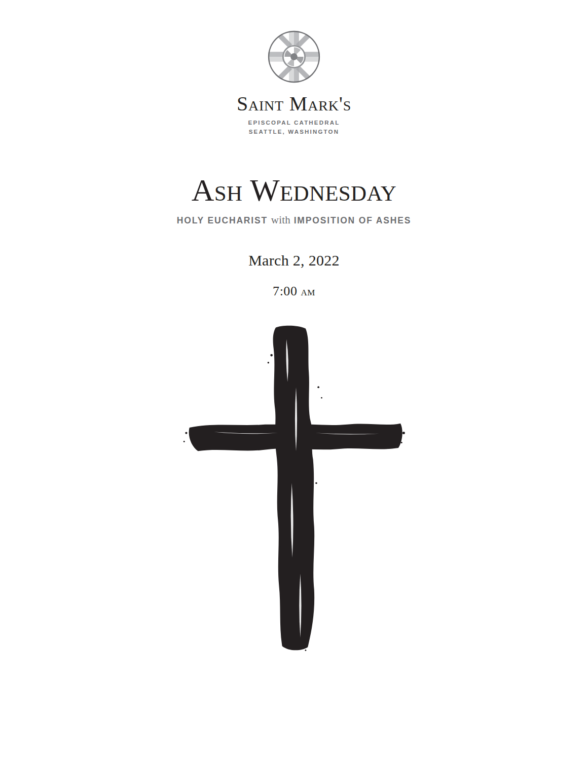Saint Mark's
Episcopal Cathedral
Seattle, Washington
Ash Wednesday
Holy Eucharist with Imposition of Ashes
March 2, 2022
7:00 am
Ash cross